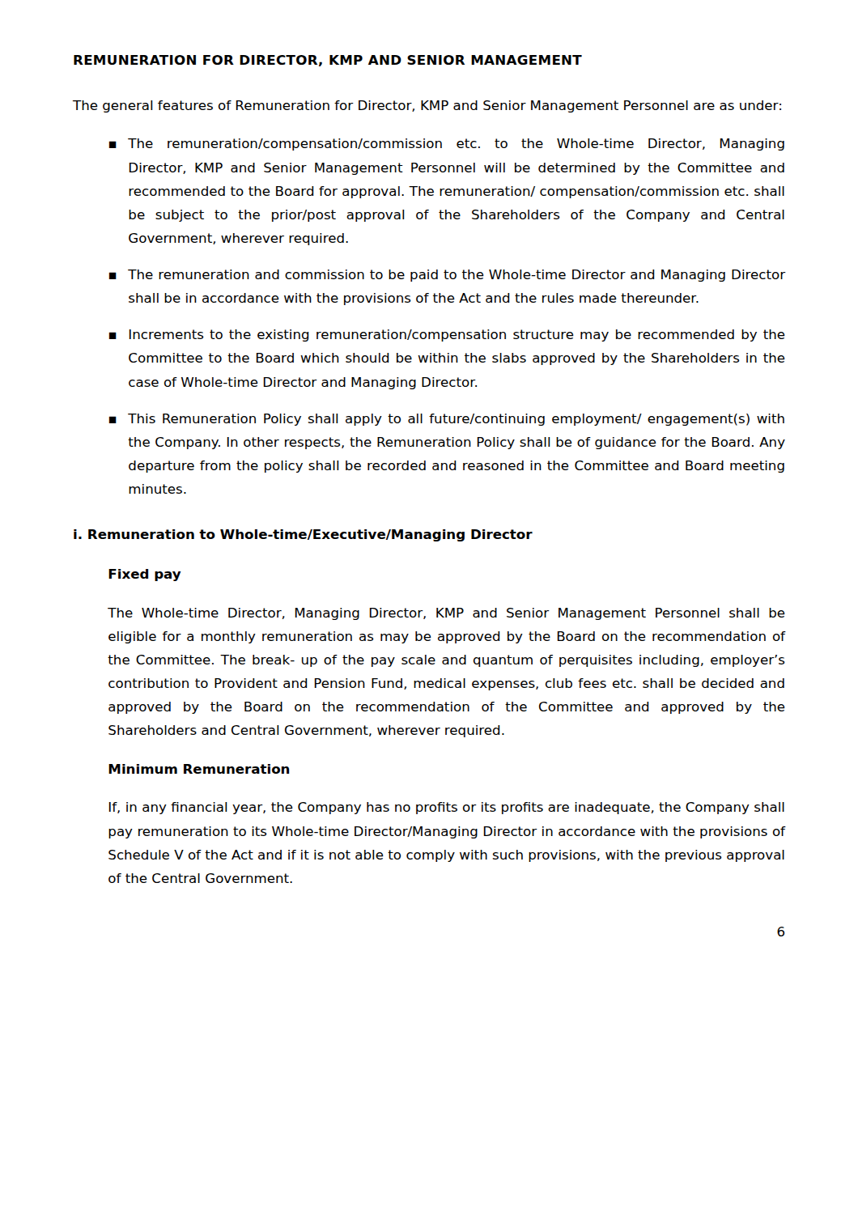REMUNERATION FOR DIRECTOR, KMP AND SENIOR MANAGEMENT
The general features of Remuneration for Director, KMP and Senior Management Personnel are as under:
The remuneration/compensation/commission etc. to the Whole-time Director, Managing Director, KMP and Senior Management Personnel will be determined by the Committee and recommended to the Board for approval. The remuneration/ compensation/commission etc. shall be subject to the prior/post approval of the Shareholders of the Company and Central Government, wherever required.
The remuneration and commission to be paid to the Whole-time Director and Managing Director shall be in accordance with the provisions of the Act and the rules made thereunder.
Increments to the existing remuneration/compensation structure may be recommended by the Committee to the Board which should be within the slabs approved by the Shareholders in the case of Whole-time Director and Managing Director.
This Remuneration Policy shall apply to all future/continuing employment/ engagement(s) with the Company. In other respects, the Remuneration Policy shall be of guidance for the Board. Any departure from the policy shall be recorded and reasoned in the Committee and Board meeting minutes.
i. Remuneration to Whole-time/Executive/Managing Director
Fixed pay
The Whole-time Director, Managing Director, KMP and Senior Management Personnel shall be eligible for a monthly remuneration as may be approved by the Board on the recommendation of the Committee. The break- up of the pay scale and quantum of perquisites including, employer’s contribution to Provident and Pension Fund, medical expenses, club fees etc. shall be decided and approved by the Board on the recommendation of the Committee and approved by the Shareholders and Central Government, wherever required.
Minimum Remuneration
If, in any financial year, the Company has no profits or its profits are inadequate, the Company shall pay remuneration to its Whole-time Director/Managing Director in accordance with the provisions of Schedule V of the Act and if it is not able to comply with such provisions, with the previous approval of the Central Government.
6